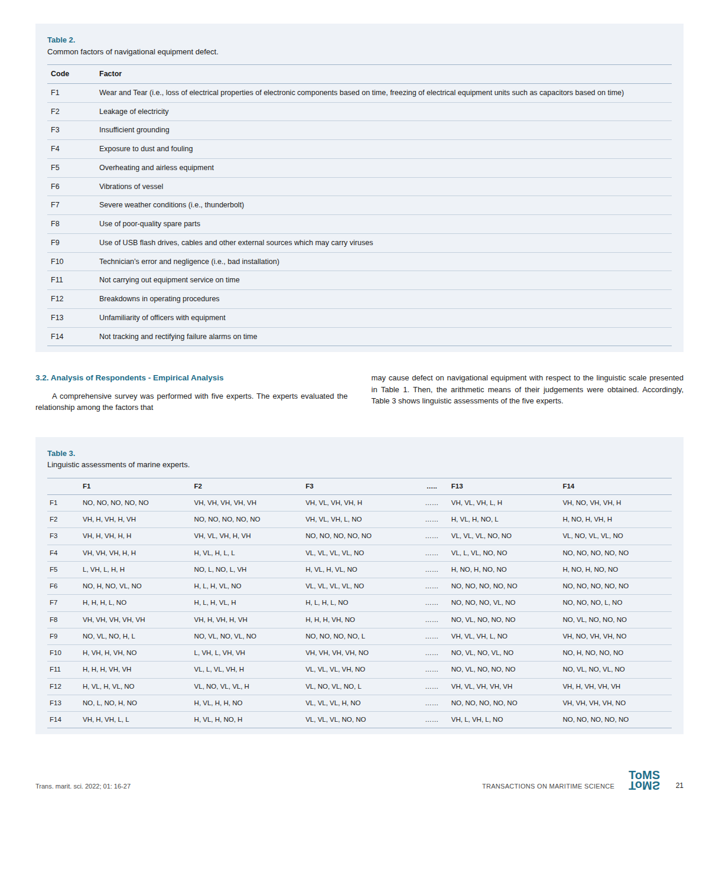Table 2. Common factors of navigational equipment defect.
| Code | Factor |
| --- | --- |
| F1 | Wear and Tear (i.e., loss of electrical properties of electronic components based on time, freezing of electrical equipment units such as capacitors based on time) |
| F2 | Leakage of electricity |
| F3 | Insufficient grounding |
| F4 | Exposure to dust and fouling |
| F5 | Overheating and airless equipment |
| F6 | Vibrations of vessel |
| F7 | Severe weather conditions (i.e., thunderbolt) |
| F8 | Use of poor-quality spare parts |
| F9 | Use of USB flash drives, cables and other external sources which may carry viruses |
| F10 | Technician’s error and negligence (i.e., bad installation) |
| F11 | Not carrying out equipment service on time |
| F12 | Breakdowns in operating procedures |
| F13 | Unfamiliarity of officers with equipment |
| F14 | Not tracking and rectifying failure alarms on time |
3.2. Analysis of Respondents - Empirical Analysis
A comprehensive survey was performed with five experts. The experts evaluated the relationship among the factors that
may cause defect on navigational equipment with respect to the linguistic scale presented in Table 1. Then, the arithmetic means of their judgements were obtained. Accordingly, Table 3 shows linguistic assessments of the five experts.
Table 3. Linguistic assessments of marine experts.
| | F1 | F2 | F3 | ….. | F13 | F14 |
| --- | --- | --- | --- | --- | --- | --- |
| F1 | NO, NO, NO, NO, NO | VH, VH, VH, VH, VH | VH, VL, VH, VH, H | …… | VH, VL, VH, L, H | VH, NO, VH, VH, H |
| F2 | VH, H, VH, H, VH | NO, NO, NO, NO, NO | VH, VL, VH, L, NO | …… | H, VL, H, NO, L | H, NO, H, VH, H |
| F3 | VH, H, VH, H, H | VH, VL, VH, H, VH | NO, NO, NO, NO, NO | …… | VL, VL, VL, NO, NO | VL, NO, VL, VL, NO |
| F4 | VH, VH, VH, H, H | H, VL, H, L, L | VL, VL, VL, VL, NO | …… | VL, L, VL, NO, NO | NO, NO, NO, NO, NO |
| F5 | L, VH, L, H, H | NO, L, NO, L, VH | H, VL, H, VL, NO | …… | H, NO, H, NO, NO | H, NO, H, NO, NO |
| F6 | NO, H, NO, VL, NO | H, L, H, VL, NO | VL, VL, VL, VL, NO | …… | NO, NO, NO, NO, NO | NO, NO, NO, NO, NO |
| F7 | H, H, H, L, NO | H, L, H, VL, H | H, L, H, L, NO | …… | NO, NO, NO, VL, NO | NO, NO, NO, L, NO |
| F8 | VH, VH, VH, VH, VH | VH, H, VH, H, VH | H, H, H, VH, NO | …… | NO, VL, NO, NO, NO | NO, VL, NO, NO, NO |
| F9 | NO, VL, NO, H, L | NO, VL, NO, VL, NO | NO, NO, NO, NO, L | …… | VH, VL, VH, L, NO | VH, NO, VH, VH, NO |
| F10 | H, VH, H, VH, NO | L, VH, L, VH, VH | VH, VH, VH, VH, NO | …… | NO, VL, NO, VL, NO | NO, H, NO, NO, NO |
| F11 | H, H, H, VH, VH | VL, L, VL, VH, H | VL, VL, VL, VH, NO | …… | NO, VL, NO, NO, NO | NO, VL, NO, VL, NO |
| F12 | H, VL, H, VL, NO | VL, NO, VL, VL, H | VL, NO, VL, NO, L | …… | VH, VL, VH, VH, VH | VH, H, VH, VH, VH |
| F13 | NO, L, NO, H, NO | H, VL, H, H, NO | VL, VL, VL, H, NO | …… | NO, NO, NO, NO, NO | VH, VH, VH, VH, NO |
| F14 | VH, H, VH, L, L | H, VL, H, NO, H | VL, VL, VL, NO, NO | …… | VH, L, VH, L, NO | NO, NO, NO, NO, NO |
Trans. marit. sci. 2022; 01: 16-27
TRANSACTIONS ON MARITIME SCIENCE
ToMSToMS
21